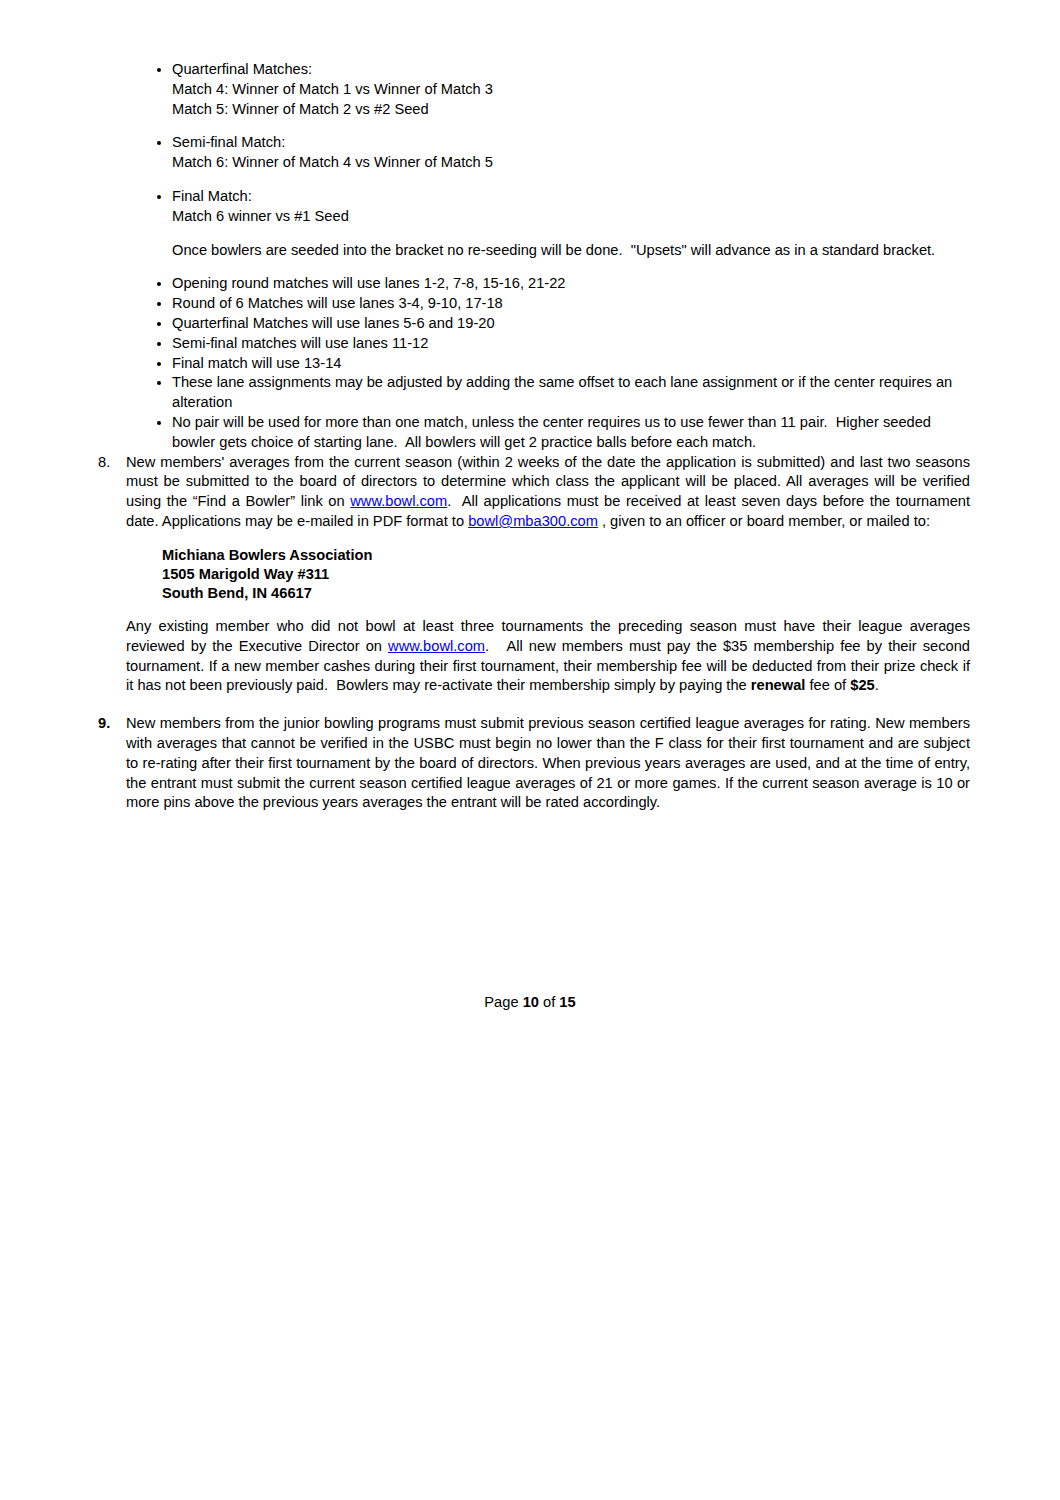Quarterfinal Matches: Match 4: Winner of Match 1 vs Winner of Match 3 Match 5: Winner of Match 2 vs #2 Seed
Semi-final Match: Match 6: Winner of Match 4 vs Winner of Match 5
Final Match: Match 6 winner vs #1 Seed
Once bowlers are seeded into the bracket no re-seeding will be done. "Upsets" will advance as in a standard bracket.
Opening round matches will use lanes 1-2, 7-8, 15-16, 21-22
Round of 6 Matches will use lanes 3-4, 9-10, 17-18
Quarterfinal Matches will use lanes 5-6 and 19-20
Semi-final matches will use lanes 11-12
Final match will use 13-14
These lane assignments may be adjusted by adding the same offset to each lane assignment or if the center requires an alteration
No pair will be used for more than one match, unless the center requires us to use fewer than 11 pair. Higher seeded bowler gets choice of starting lane. All bowlers will get 2 practice balls before each match.
New members' averages from the current season (within 2 weeks of the date the application is submitted) and last two seasons must be submitted to the board of directors to determine which class the applicant will be placed. All averages will be verified using the “Find a Bowler” link on www.bowl.com. All applications must be received at least seven days before the tournament date. Applications may be e-mailed in PDF format to bowl@mba300.com , given to an officer or board member, or mailed to:
Michiana Bowlers Association
1505 Marigold Way #311
South Bend, IN 46617
Any existing member who did not bowl at least three tournaments the preceding season must have their league averages reviewed by the Executive Director on www.bowl.com. All new members must pay the $35 membership fee by their second tournament. If a new member cashes during their first tournament, their membership fee will be deducted from their prize check if it has not been previously paid. Bowlers may re-activate their membership simply by paying the renewal fee of $25.
New members from the junior bowling programs must submit previous season certified league averages for rating. New members with averages that cannot be verified in the USBC must begin no lower than the F class for their first tournament and are subject to re-rating after their first tournament by the board of directors. When previous years averages are used, and at the time of entry, the entrant must submit the current season certified league averages of 21 or more games. If the current season average is 10 or more pins above the previous years averages the entrant will be rated accordingly.
Page 10 of 15